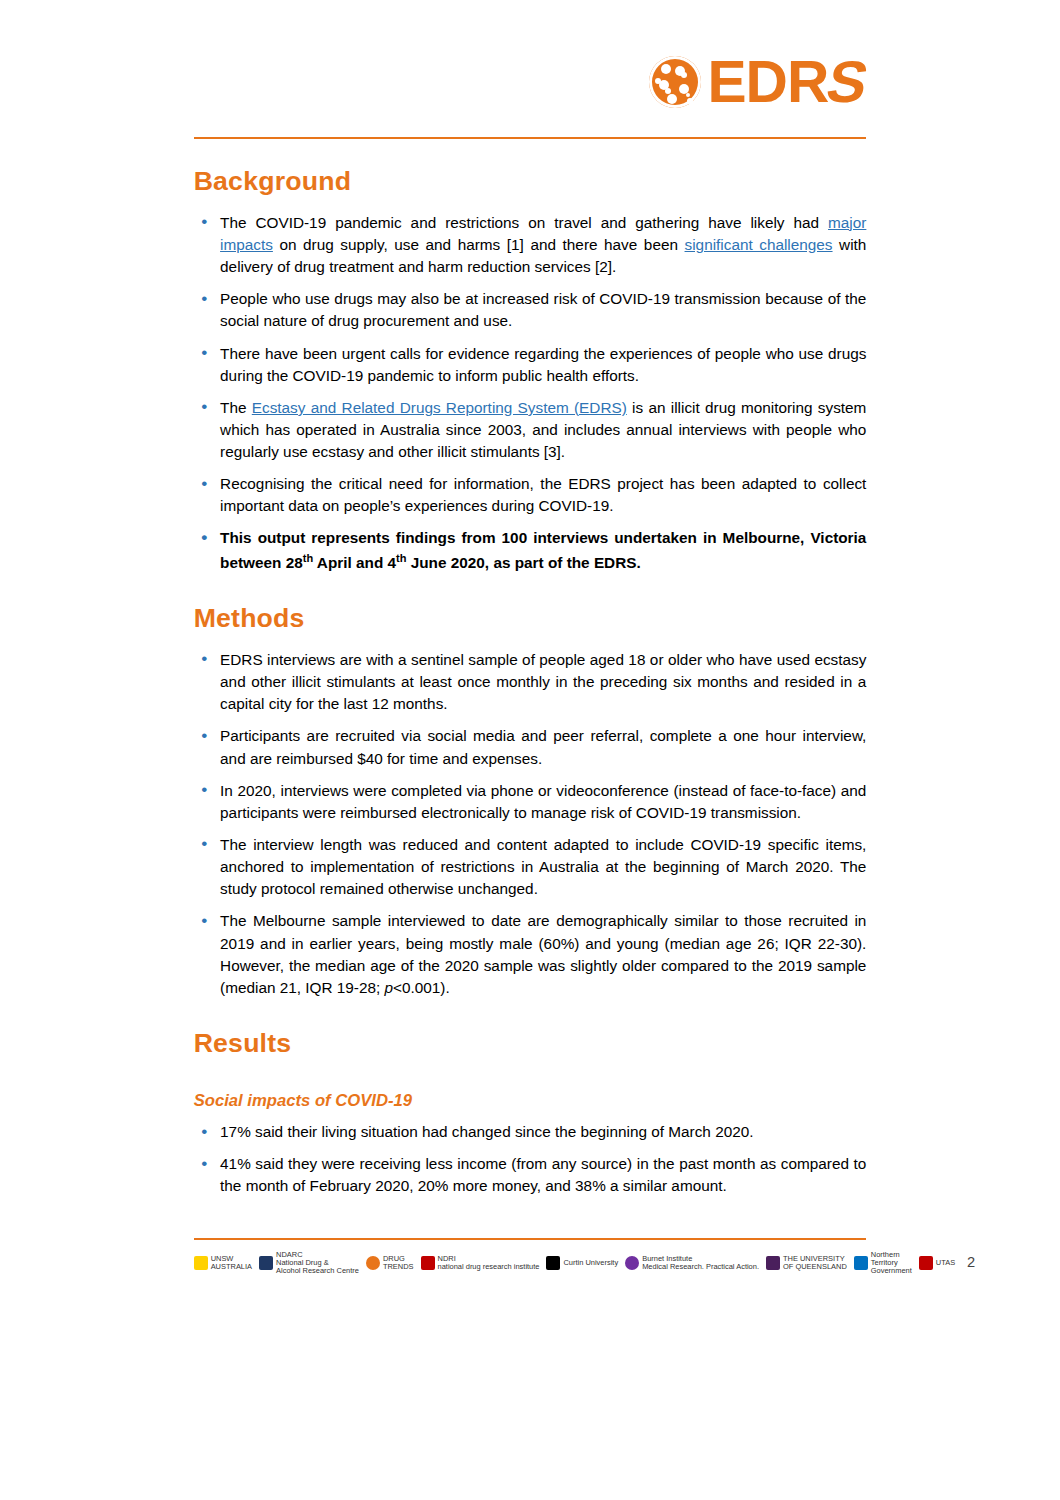EDRS
Background
The COVID-19 pandemic and restrictions on travel and gathering have likely had major impacts on drug supply, use and harms [1] and there have been significant challenges with delivery of drug treatment and harm reduction services [2].
People who use drugs may also be at increased risk of COVID-19 transmission because of the social nature of drug procurement and use.
There have been urgent calls for evidence regarding the experiences of people who use drugs during the COVID-19 pandemic to inform public health efforts.
The Ecstasy and Related Drugs Reporting System (EDRS) is an illicit drug monitoring system which has operated in Australia since 2003, and includes annual interviews with people who regularly use ecstasy and other illicit stimulants [3].
Recognising the critical need for information, the EDRS project has been adapted to collect important data on people’s experiences during COVID-19.
This output represents findings from 100 interviews undertaken in Melbourne, Victoria between 28th April and 4th June 2020, as part of the EDRS.
Methods
EDRS interviews are with a sentinel sample of people aged 18 or older who have used ecstasy and other illicit stimulants at least once monthly in the preceding six months and resided in a capital city for the last 12 months.
Participants are recruited via social media and peer referral, complete a one hour interview, and are reimbursed $40 for time and expenses.
In 2020, interviews were completed via phone or videoconference (instead of face-to-face) and participants were reimbursed electronically to manage risk of COVID-19 transmission.
The interview length was reduced and content adapted to include COVID-19 specific items, anchored to implementation of restrictions in Australia at the beginning of March 2020. The study protocol remained otherwise unchanged.
The Melbourne sample interviewed to date are demographically similar to those recruited in 2019 and in earlier years, being mostly male (60%) and young (median age 26; IQR 22-30). However, the median age of the 2020 sample was slightly older compared to the 2019 sample (median 21, IQR 19-28; p<0.001).
Results
Social impacts of COVID-19
17% said their living situation had changed since the beginning of March 2020.
41% said they were receiving less income (from any source) in the past month as compared to the month of February 2020, 20% more money, and 38% a similar amount.
UNSW
AUSTRALIA NDARC
National Drug &
Alcohol Research Centre DRUG
TRENDS NDRI
national drug research institute Curtin University Burnet Institute
Medical Research. Practical Action. THE UNIVERSITY
OF QUEENSLAND Northern
Territory
Government UTAS
2